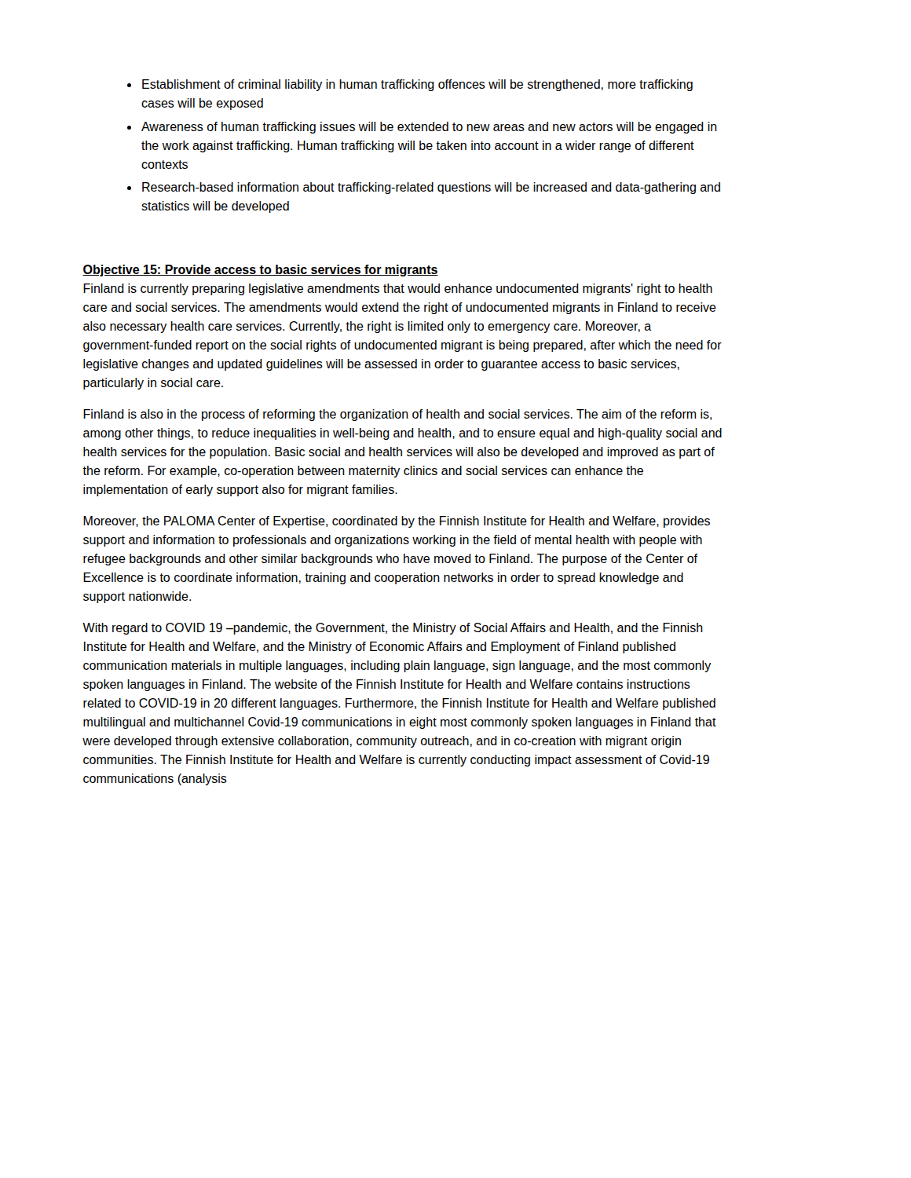Establishment of criminal liability in human trafficking offences will be strengthened, more trafficking cases will be exposed
Awareness of human trafficking issues will be extended to new areas and new actors will be engaged in the work against trafficking. Human trafficking will be taken into account in a wider range of different contexts
Research-based information about trafficking-related questions will be increased and data-gathering and statistics will be developed
Objective 15: Provide access to basic services for migrants
Finland is currently preparing legislative amendments that would enhance undocumented migrants' right to health care and social services. The amendments would extend the right of undocumented migrants in Finland to receive also necessary health care services. Currently, the right is limited only to emergency care. Moreover, a government-funded report on the social rights of undocumented migrant is being prepared, after which the need for legislative changes and updated guidelines will be assessed in order to guarantee access to basic services, particularly in social care.
Finland is also in the process of reforming the organization of health and social services. The aim of the reform is, among other things, to reduce inequalities in well-being and health, and to ensure equal and high-quality social and health services for the population. Basic social and health services will also be developed and improved as part of the reform. For example, co-operation between maternity clinics and social services can enhance the implementation of early support also for migrant families.
Moreover, the PALOMA Center of Expertise, coordinated by the Finnish Institute for Health and Welfare, provides support and information to professionals and organizations working in the field of mental health with people with refugee backgrounds and other similar backgrounds who have moved to Finland. The purpose of the Center of Excellence is to coordinate information, training and cooperation networks in order to spread knowledge and support nationwide.
With regard to COVID 19 –pandemic, the Government, the Ministry of Social Affairs and Health, and the Finnish Institute for Health and Welfare, and the Ministry of Economic Affairs and Employment of Finland published communication materials in multiple languages, including plain language, sign language, and the most commonly spoken languages in Finland. The website of the Finnish Institute for Health and Welfare contains instructions related to COVID-19 in 20 different languages. Furthermore, the Finnish Institute for Health and Welfare published multilingual and multichannel Covid-19 communications in eight most commonly spoken languages in Finland that were developed through extensive collaboration, community outreach, and in co-creation with migrant origin communities. The Finnish Institute for Health and Welfare is currently conducting impact assessment of Covid-19 communications (analysis